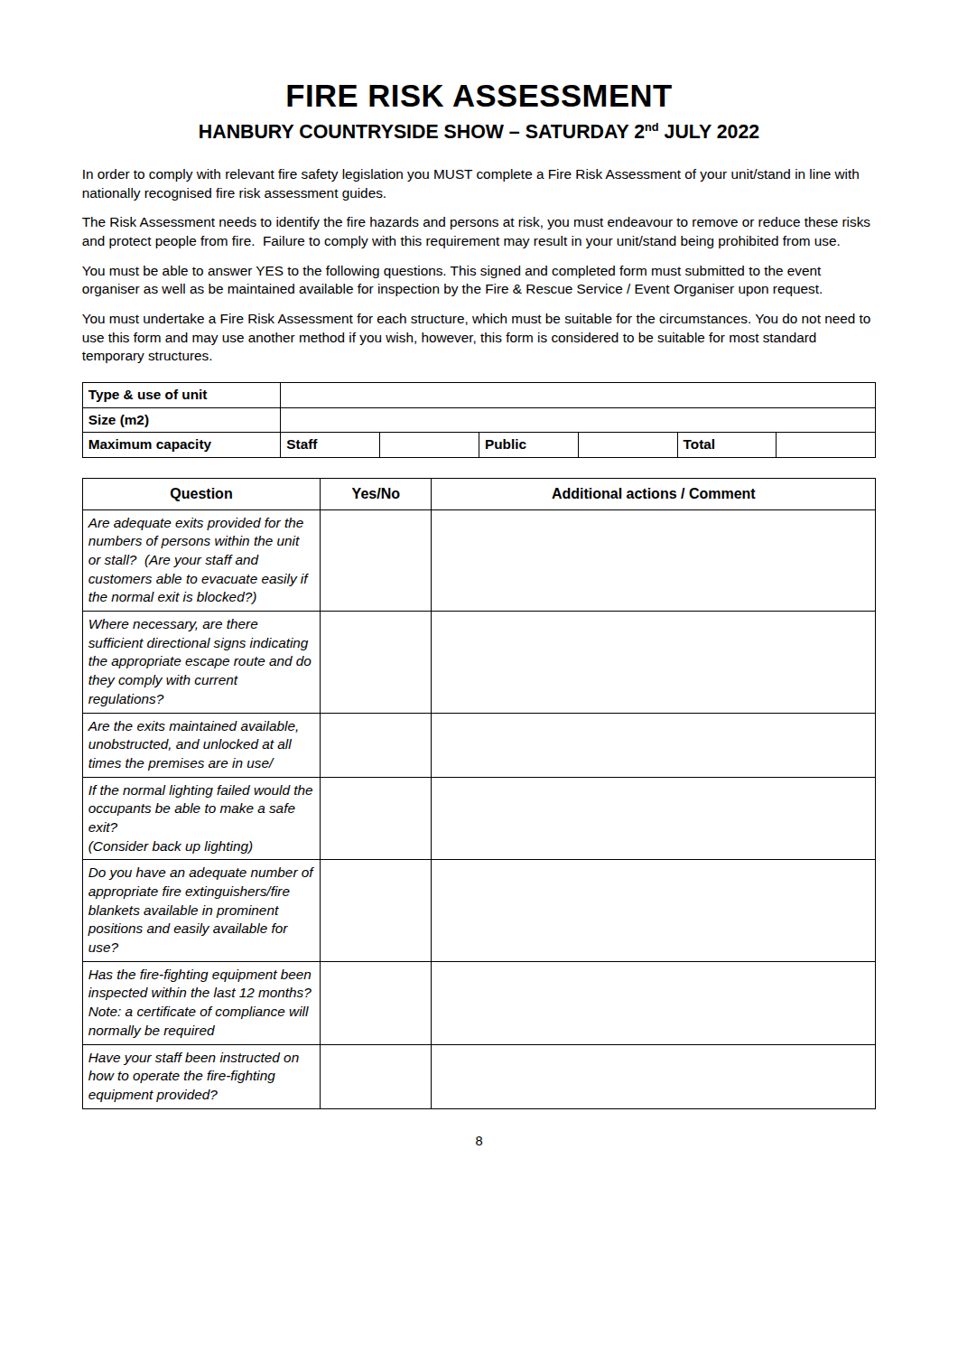FIRE RISK ASSESSMENT
HANBURY COUNTRYSIDE SHOW – SATURDAY 2nd JULY 2022
In order to comply with relevant fire safety legislation you MUST complete a Fire Risk Assessment of your unit/stand in line with nationally recognised fire risk assessment guides.
The Risk Assessment needs to identify the fire hazards and persons at risk, you must endeavour to remove or reduce these risks and protect people from fire. Failure to comply with this requirement may result in your unit/stand being prohibited from use.
You must be able to answer YES to the following questions. This signed and completed form must submitted to the event organiser as well as be maintained available for inspection by the Fire & Rescue Service / Event Organiser upon request.
You must undertake a Fire Risk Assessment for each structure, which must be suitable for the circumstances. You do not need to use this form and may use another method if you wish, however, this form is considered to be suitable for most standard temporary structures.
| Type & use of unit | |
| Size (m2) | |
| Maximum capacity | Staff | | Public | | Total | |
| Question | Yes/No | Additional actions / Comment |
| --- | --- | --- |
| Are adequate exits provided for the numbers of persons within the unit or stall? (Are your staff and customers able to evacuate easily if the normal exit is blocked?) | | |
| Where necessary, are there sufficient directional signs indicating the appropriate escape route and do they comply with current regulations? | | |
| Are the exits maintained available, unobstructed, and unlocked at all times the premises are in use/ | | |
| If the normal lighting failed would the occupants be able to make a safe exit? (Consider back up lighting) | | |
| Do you have an adequate number of appropriate fire extinguishers/fire blankets available in prominent positions and easily available for use? | | |
| Has the fire-fighting equipment been inspected within the last 12 months? Note: a certificate of compliance will normally be required | | |
| Have your staff been instructed on how to operate the fire-fighting equipment provided? | | |
8